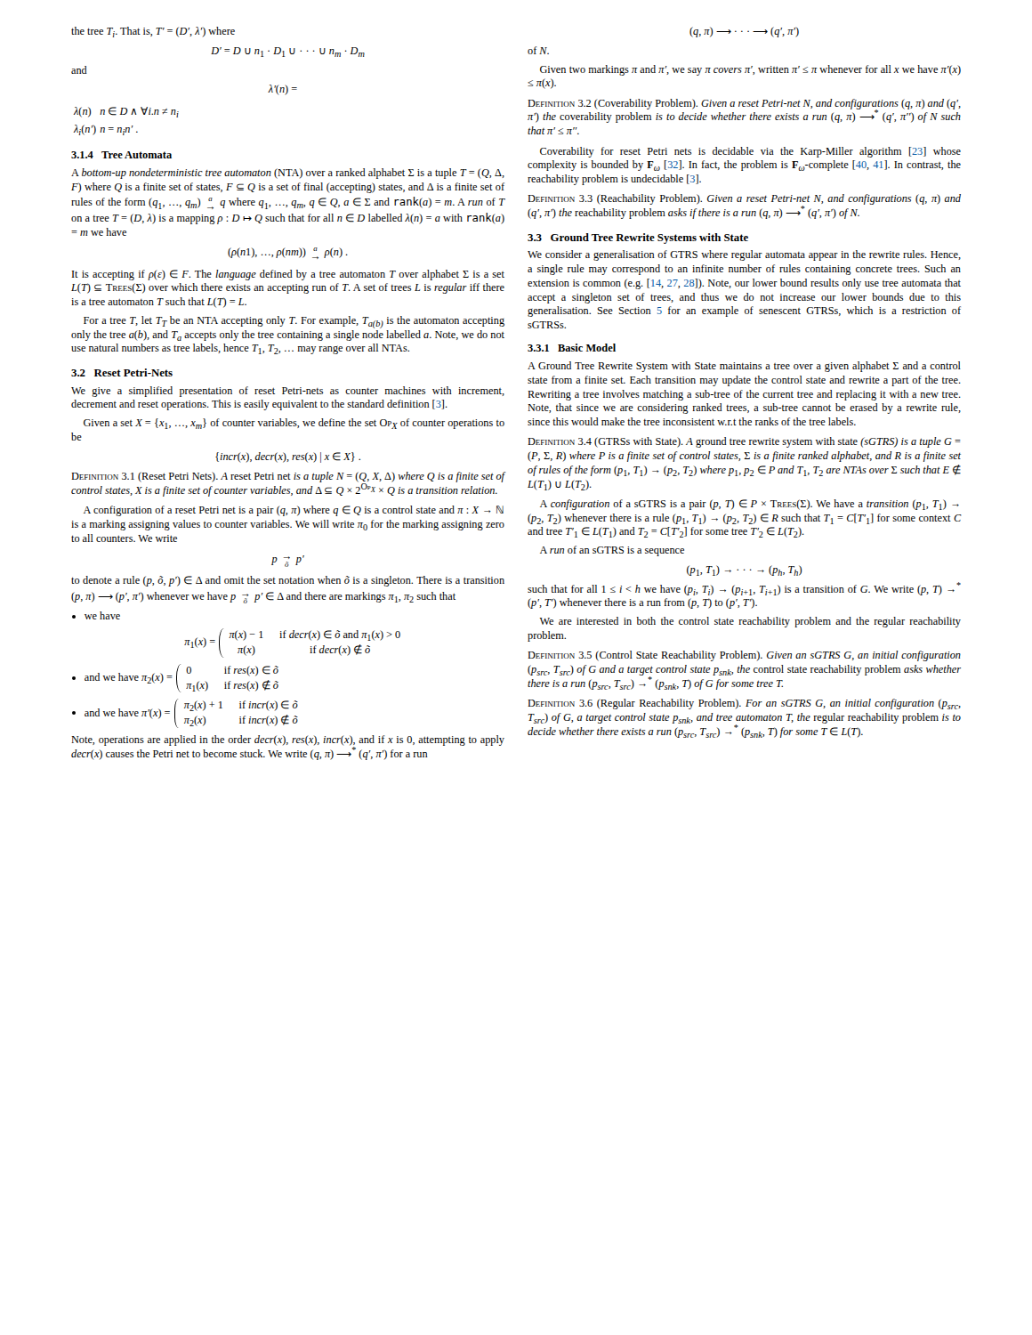the tree Ti. That is, T′ = (D′, λ′) where
D′ = D ∪ n1 · D1 ∪ · · · ∪ nm · Dm
and
λ′(n) =
| λ ( n ) | n ∈ D ∧ ∀ i . n ≠ n i |
| λ i ( n′ ) | n = n i n′ . |
3.1.4 Tree Automata
A bottom-up nondeterministic tree automaton (NTA) over a ranked alphabet Σ is a tuple Т = (Q, Δ, F) where Q is a finite set of states, F ⊆ Q is a set of final (accepting) states, and Δ is a finite set of rules of the form (q1, …, qm) a→ q where q1, …, qm, q ∈ Q, a ∈ Σ and rank(a) = m. A run of T on a tree T = (D, λ) is a mapping ρ : D ↦ Q such that for all n ∈ D labelled λ(n) = a with rank(a) = m we have
(ρ(n1), …, ρ(nm)) a→ ρ(n) .
It is accepting if ρ(ε) ∈ F. The language defined by a tree automaton T over alphabet Σ is a set L(T) ⊆ Trees(Σ) over which there exists an accepting run of T. A set of trees L is regular iff there is a tree automaton T such that L(T) = L.
For a tree T, let TT be an NTA accepting only T. For example, Ta(b) is the automaton accepting only the tree a(b), and Ta accepts only the tree containing a single node labelled a. Note, we do not use natural numbers as tree labels, hence T1, T2, … may range over all NTAs.
3.2 Reset Petri-Nets
We give a simplified presentation of reset Petri-nets as counter machines with increment, decrement and reset operations. This is easily equivalent to the standard definition [3].
Given a set X = {x1, …, xm} of counter variables, we define the set OpX of counter operations to be
{incr(x), decr(x), res(x) | x ∈ X} .
Definition 3.1 (Reset Petri Nets). A reset Petri net is a tuple N = (Q, X, Δ) where Q is a finite set of control states, X is a finite set of counter variables, and Δ ⊆ Q × 2OpX × Q is a transition relation.
A configuration of a reset Petri net is a pair (q, π) where q ∈ Q is a control state and π : X → ℕ is a marking assigning values to counter variables. We will write π0 for the marking assigning zero to all counters. We write
p →õ p′
to denote a rule (p, õ, p′) ∈ Δ and omit the set notation when õ is a singleton. There is a transition (p, π) ⟶ (p′, π′) whenever we have p →õ p′ ∈ Δ and there are markings π1, π2 such that
we have
π1(x) =
| π ( x ) − 1 | if decr ( x ) ∈ õ and π 1 ( x ) > 0 |
| π ( x ) | if decr ( x ) ∉ õ |
and we have π2(x) =
| 0 | if res ( x ) ∈ õ |
| π 1 ( x ) | if res ( x ) ∉ õ |
and we have π′(x) =
| π 2 ( x ) + 1 | if incr ( x ) ∈ õ |
| π 2 ( x ) | if incr ( x ) ∉ õ |
Note, operations are applied in the order decr(x), res(x), incr(x), and if x is 0, attempting to apply decr(x) causes the Petri net to become stuck. We write (q, π) ⟶* (q′, π′) for a run
(q, π) ⟶ · · · ⟶ (q′, π′)
of N.
Given two markings π and π′, we say π covers π′, written π′ ≤ π whenever for all x we have π′(x) ≤ π(x).
Definition 3.2 (Coverability Problem). Given a reset Petri-net N, and configurations (q, π) and (q′, π′) the coverability problem is to decide whether there exists a run (q, π) ⟶* (q′, π′′) of N such that π′ ≤ π′′.
Coverability for reset Petri nets is decidable via the Karp-Miller algorithm [23] whose complexity is bounded by Fω [32]. In fact, the problem is Fω-complete [40, 41]. In contrast, the reachability problem is undecidable [3].
Definition 3.3 (Reachability Problem). Given a reset Petri-net N, and configurations (q, π) and (q′, π′) the reachability problem asks if there is a run (q, π) ⟶* (q′, π′) of N.
3.3 Ground Tree Rewrite Systems with State
We consider a generalisation of GTRS where regular automata appear in the rewrite rules. Hence, a single rule may correspond to an infinite number of rules containing concrete trees. Such an extension is common (e.g. [14, 27, 28]). Note, our lower bound results only use tree automata that accept a singleton set of trees, and thus we do not increase our lower bounds due to this generalisation. See Section 5 for an example of senescent GTRSs, which is a restriction of sGTRSs.
3.3.1 Basic Model
A Ground Tree Rewrite System with State maintains a tree over a given alphabet Σ and a control state from a finite set. Each transition may update the control state and rewrite a part of the tree. Rewriting a tree involves matching a sub-tree of the current tree and replacing it with a new tree. Note, that since we are considering ranked trees, a sub-tree cannot be erased by a rewrite rule, since this would make the tree inconsistent w.r.t the ranks of the tree labels.
Definition 3.4 (GTRSs with State). A ground tree rewrite system with state (sGTRS) is a tuple G = (P, Σ, R) where P is a finite set of control states, Σ is a finite ranked alphabet, and R is a finite set of rules of the form (p1, T1) → (p2, T2) where p1, p2 ∈ P and T1, T2 are NTAs over Σ such that E ∉ L(T1) ∪ L(T2).
A configuration of a sGTRS is a pair (p, T) ∈ P × Trees(Σ). We have a transition (p1, T1) → (p2, T2) whenever there is a rule (p1, T1) → (p2, T2) ∈ R such that T1 = C[T′1] for some context C and tree T′1 ∈ L(T1) and T2 = C[T′2] for some tree T′2 ∈ L(T2).
A run of an sGTRS is a sequence
(p1, T1) → · · · → (ph, Th)
such that for all 1 ≤ i < h we have (pi, Ti) → (pi+1, Ti+1) is a transition of G. We write (p, T) →* (p′, T′) whenever there is a run from (p, T) to (p′, T′).
We are interested in both the control state reachability problem and the regular reachability problem.
Definition 3.5 (Control State Reachability Problem). Given an sGTRS G, an initial configuration (psrc, Tsrc) of G and a target control state psnk, the control state reachability problem asks whether there is a run (psrc, Tsrc) →* (psnk, T) of G for some tree T.
Definition 3.6 (Regular Reachability Problem). For an sGTRS G, an initial configuration (psrc, Tsrc) of G, a target control state psnk, and tree automaton T, the regular reachability problem is to decide whether there exists a run (psrc, Tsrc) →* (psnk, T) for some T ∈ L(T).